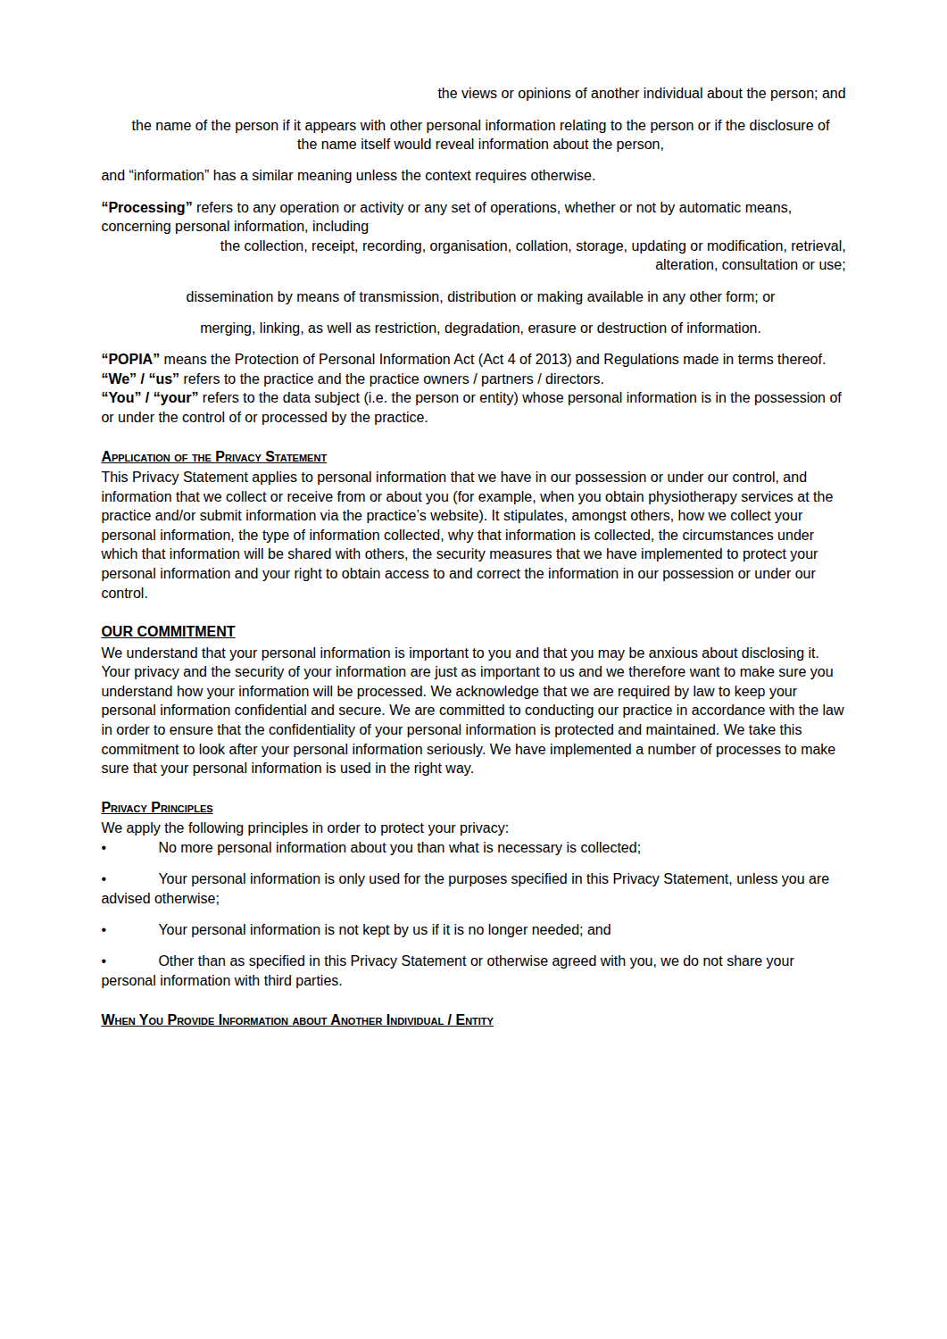the views or opinions of another individual about the person; and
the name of the person if it appears with other personal information relating to the person or if the disclosure of the name itself would reveal information about the person,
and “information” has a similar meaning unless the context requires otherwise.
“Processing” refers to any operation or activity or any set of operations, whether or not by automatic means, concerning personal information, including
the collection, receipt, recording, organisation, collation, storage, updating or modification, retrieval, alteration, consultation or use;
dissemination by means of transmission, distribution or making available in any other form; or
merging, linking, as well as restriction, degradation, erasure or destruction of information.
“POPIA” means the Protection of Personal Information Act (Act 4 of 2013) and Regulations made in terms thereof.
“We” / “us” refers to the practice and the practice owners / partners / directors.
“You” / “your” refers to the data subject (i.e. the person or entity) whose personal information is in the possession of or under the control of or processed by the practice.
Application of the Privacy Statement
This Privacy Statement applies to personal information that we have in our possession or under our control, and information that we collect or receive from or about you (for example, when you obtain physiotherapy services at the practice and/or submit information via the practice’s website). It stipulates, amongst others, how we collect your personal information, the type of information collected, why that information is collected, the circumstances under which that information will be shared with others, the security measures that we have implemented to protect your personal information and your right to obtain access to and correct the information in our possession or under our control.
OUR COMMITMENT
We understand that your personal information is important to you and that you may be anxious about disclosing it. Your privacy and the security of your information are just as important to us and we therefore want to make sure you understand how your information will be processed. We acknowledge that we are required by law to keep your personal information confidential and secure. We are committed to conducting our practice in accordance with the law in order to ensure that the confidentiality of your personal information is protected and maintained. We take this commitment to look after your personal information seriously. We have implemented a number of processes to make sure that your personal information is used in the right way.
Privacy Principles
We apply the following principles in order to protect your privacy:
•No more personal information about you than what is necessary is collected;
•Your personal information is only used for the purposes specified in this Privacy Statement, unless you are advised otherwise;
•Your personal information is not kept by us if it is no longer needed; and
•Other than as specified in this Privacy Statement or otherwise agreed with you, we do not share your personal information with third parties.
When You Provide Information about Another Individual / Entity